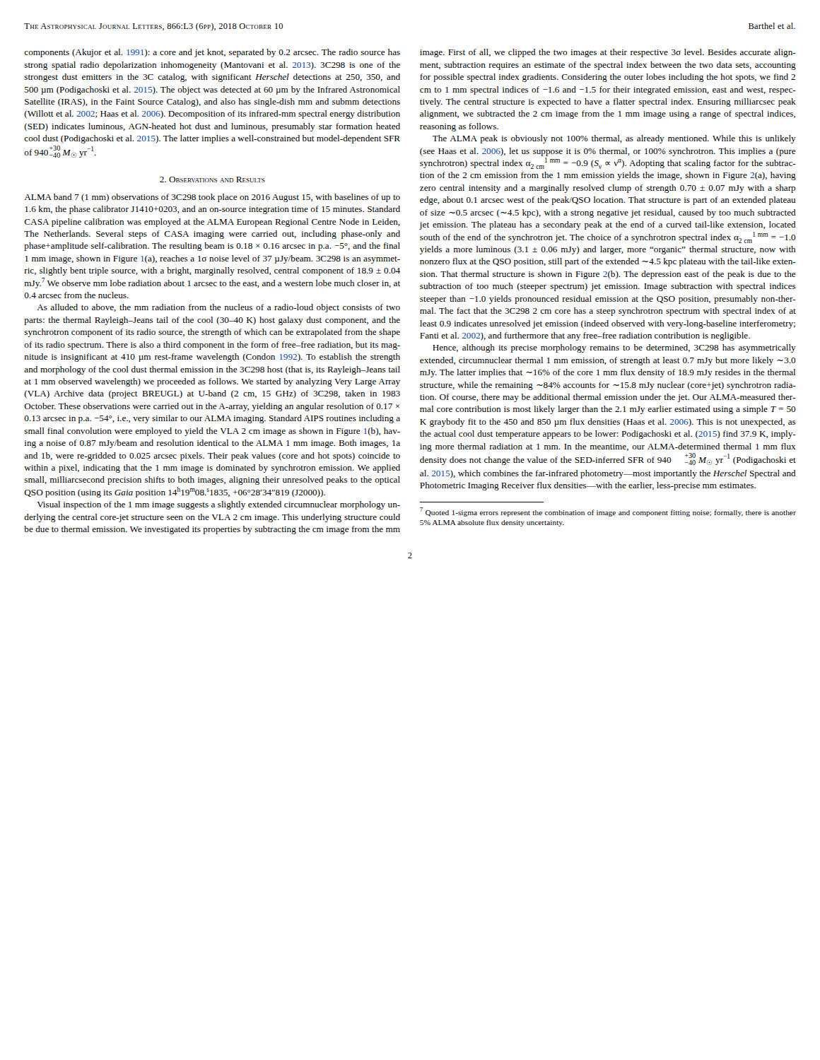The Astrophysical Journal Letters, 866:L3 (6pp), 2018 October 10
Barthel et al.
components (Akujor et al. 1991): a core and jet knot, separated by 0.2 arcsec. The radio source has strong spatial radio depolarization inhomogeneity (Mantovani et al. 2013). 3C298 is one of the strongest dust emitters in the 3C catalog, with significant Herschel detections at 250, 350, and 500 µm (Podigachoski et al. 2015). The object was detected at 60 µm by the Infrared Astronomical Satellite (IRAS), in the Faint Source Catalog), and also has single-dish mm and submm detections (Willott et al. 2002; Haas et al. 2006). Decomposition of its infrared-mm spectral energy distribution (SED) indicates luminous, AGN-heated hot dust and luminous, presumably star formation heated cool dust (Podigachoski et al. 2015). The latter implies a well-constrained but model-dependent SFR of 940+30−40 M☉ yr−1.
2. Observations and Results
ALMA band 7 (1 mm) observations of 3C298 took place on 2016 August 15, with baselines of up to 1.6 km, the phase calibrator J1410+0203, and an on-source integration time of 15 minutes. Standard CASA pipeline calibration was employed at the ALMA European Regional Centre Node in Leiden, The Netherlands. Several steps of CASA imaging were carried out, including phase-only and phase+amplitude self-calibration. The resulting beam is 0.18 × 0.16 arcsec in p.a. −5°, and the final 1 mm image, shown in Figure 1(a), reaches a 1σ noise level of 37 µJy/beam. 3C298 is an asymmetric, slightly bent triple source, with a bright, marginally resolved, central component of 18.9 ± 0.04 mJy.7 We observe mm lobe radiation about 1 arcsec to the east, and a western lobe much closer in, at 0.4 arcsec from the nucleus.
As alluded to above, the mm radiation from the nucleus of a radio-loud object consists of two parts: the thermal Rayleigh–Jeans tail of the cool (30–40 K) host galaxy dust component, and the synchrotron component of its radio source, the strength of which can be extrapolated from the shape of its radio spectrum. There is also a third component in the form of free–free radiation, but its magnitude is insignificant at 410 µm rest-frame wavelength (Condon 1992). To establish the strength and morphology of the cool dust thermal emission in the 3C298 host (that is, its Rayleigh–Jeans tail at 1 mm observed wavelength) we proceeded as follows. We started by analyzing Very Large Array (VLA) Archive data (project BREUGL) at U-band (2 cm, 15 GHz) of 3C298, taken in 1983 October. These observations were carried out in the A-array, yielding an angular resolution of 0.17 × 0.13 arcsec in p.a. −54°, i.e., very similar to our ALMA imaging. Standard AIPS routines including a small final convolution were employed to yield the VLA 2 cm image as shown in Figure 1(b), having a noise of 0.87 mJy/beam and resolution identical to the ALMA 1 mm image. Both images, 1a and 1b, were re-gridded to 0.025 arcsec pixels. Their peak values (core and hot spots) coincide to within a pixel, indicating that the 1 mm image is dominated by synchrotron emission. We applied small, milliarcsecond precision shifts to both images, aligning their unresolved peaks to the optical QSO position (using its Gaia position 14h19m08.s1835, +06°28′34″819 (J2000)).
Visual inspection of the 1 mm image suggests a slightly extended circumnuclear morphology underlying the central core-jet structure seen on the VLA 2 cm image. This underlying structure could be due to thermal emission. We investigated its properties by subtracting the cm image from the mm image. First of all, we clipped the two images at their respective 3σ level. Besides accurate alignment, subtraction requires an estimate of the spectral index between the two data sets, accounting for possible spectral index gradients. Considering the outer lobes including the hot spots, we find 2 cm to 1 mm spectral indices of −1.6 and −1.5 for their integrated emission, east and west, respectively. The central structure is expected to have a flatter spectral index. Ensuring milliarcsec peak alignment, we subtracted the 2 cm image from the 1 mm image using a range of spectral indices, reasoning as follows.
The ALMA peak is obviously not 100% thermal, as already mentioned. While this is unlikely (see Haas et al. 2006), let us suppose it is 0% thermal, or 100% synchrotron. This implies a (pure synchrotron) spectral index α2 cm1 mm = −0.9 (Sν ∝ να). Adopting that scaling factor for the subtraction of the 2 cm emission from the 1 mm emission yields the image, shown in Figure 2(a), having zero central intensity and a marginally resolved clump of strength 0.70 ± 0.07 mJy with a sharp edge, about 0.1 arcsec west of the peak/QSO location. That structure is part of an extended plateau of size ∼0.5 arcsec (∼4.5 kpc), with a strong negative jet residual, caused by too much subtracted jet emission. The plateau has a secondary peak at the end of a curved tail-like extension, located south of the end of the synchrotron jet. The choice of a synchrotron spectral index α2 cm1 mm = −1.0 yields a more luminous (3.1 ± 0.06 mJy) and larger, more “organic” thermal structure, now with nonzero flux at the QSO position, still part of the extended ∼4.5 kpc plateau with the tail-like extension. That thermal structure is shown in Figure 2(b). The depression east of the peak is due to the subtraction of too much (steeper spectrum) jet emission. Image subtraction with spectral indices steeper than −1.0 yields pronounced residual emission at the QSO position, presumably non-thermal. The fact that the 3C298 2 cm core has a steep synchrotron spectrum with spectral index of at least 0.9 indicates unresolved jet emission (indeed observed with very-long-baseline interferometry; Fanti et al. 2002), and furthermore that any free–free radiation contribution is negligible.
Hence, although its precise morphology remains to be determined, 3C298 has asymmetrically extended, circumnuclear thermal 1 mm emission, of strength at least 0.7 mJy but more likely ∼3.0 mJy. The latter implies that ∼16% of the core 1 mm flux density of 18.9 mJy resides in the thermal structure, while the remaining ∼84% accounts for ∼15.8 mJy nuclear (core+jet) synchrotron radiation. Of course, there may be additional thermal emission under the jet. Our ALMA-measured thermal core contribution is most likely larger than the 2.1 mJy earlier estimated using a simple T = 50 K graybody fit to the 450 and 850 µm flux densities (Haas et al. 2006). This is not unexpected, as the actual cool dust temperature appears to be lower: Podigachoski et al. (2015) find 37.9 K, implying more thermal radiation at 1 mm. In the meantime, our ALMA-determined thermal 1 mm flux density does not change the value of the SED-inferred SFR of 940+30−40 M☉ yr−1 (Podigachoski et al. 2015), which combines the far-infrared photometry—most importantly the Herschel Spectral and Photometric Imaging Receiver flux densities—with the earlier, less-precise mm estimates.
7 Quoted 1-sigma errors represent the combination of image and component fitting noise; formally, there is another 5% ALMA absolute flux density uncertainty.
2